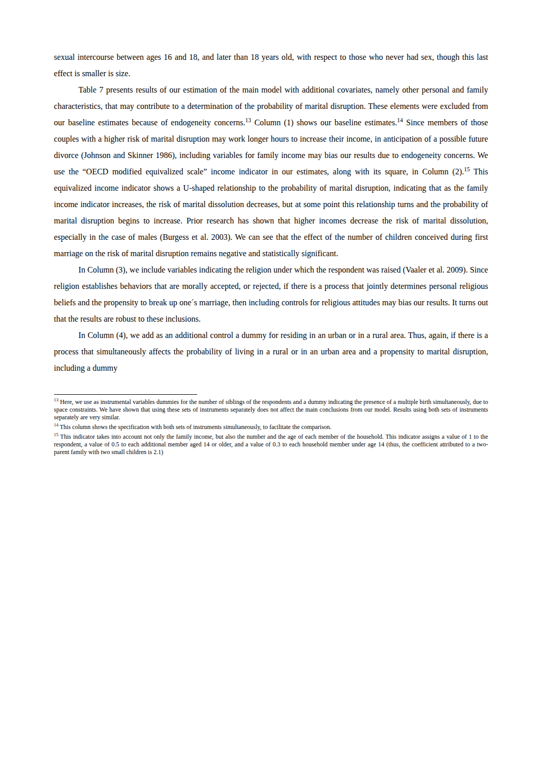sexual intercourse between ages 16 and 18, and later than 18 years old, with respect to those who never had sex, though this last effect is smaller is size.
Table 7 presents results of our estimation of the main model with additional covariates, namely other personal and family characteristics, that may contribute to a determination of the probability of marital disruption. These elements were excluded from our baseline estimates because of endogeneity concerns.13 Column (1) shows our baseline estimates.14 Since members of those couples with a higher risk of marital disruption may work longer hours to increase their income, in anticipation of a possible future divorce (Johnson and Skinner 1986), including variables for family income may bias our results due to endogeneity concerns. We use the “OECD modified equivalized scale” income indicator in our estimates, along with its square, in Column (2).15 This equivalized income indicator shows a U-shaped relationship to the probability of marital disruption, indicating that as the family income indicator increases, the risk of marital dissolution decreases, but at some point this relationship turns and the probability of marital disruption begins to increase. Prior research has shown that higher incomes decrease the risk of marital dissolution, especially in the case of males (Burgess et al. 2003). We can see that the effect of the number of children conceived during first marriage on the risk of marital disruption remains negative and statistically significant.
In Column (3), we include variables indicating the religion under which the respondent was raised (Vaaler et al. 2009). Since religion establishes behaviors that are morally accepted, or rejected, if there is a process that jointly determines personal religious beliefs and the propensity to break up one´s marriage, then including controls for religious attitudes may bias our results. It turns out that the results are robust to these inclusions.
In Column (4), we add as an additional control a dummy for residing in an urban or in a rural area. Thus, again, if there is a process that simultaneously affects the probability of living in a rural or in an urban area and a propensity to marital disruption, including a dummy
13 Here, we use as instrumental variables dummies for the number of siblings of the respondents and a dummy indicating the presence of a multiple birth simultaneously, due to space constraints. We have shown that using these sets of instruments separately does not affect the main conclusions from our model. Results using both sets of instruments separately are very similar.
14 This column shows the specification with both sets of instruments simultaneously, to facilitate the comparison.
15 This indicator takes into account not only the family income, but also the number and the age of each member of the household. This indicator assigns a value of 1 to the respondent, a value of 0.5 to each additional member aged 14 or older, and a value of 0.3 to each household member under age 14 (thus, the coefficient attributed to a two-parent family with two small children is 2.1)